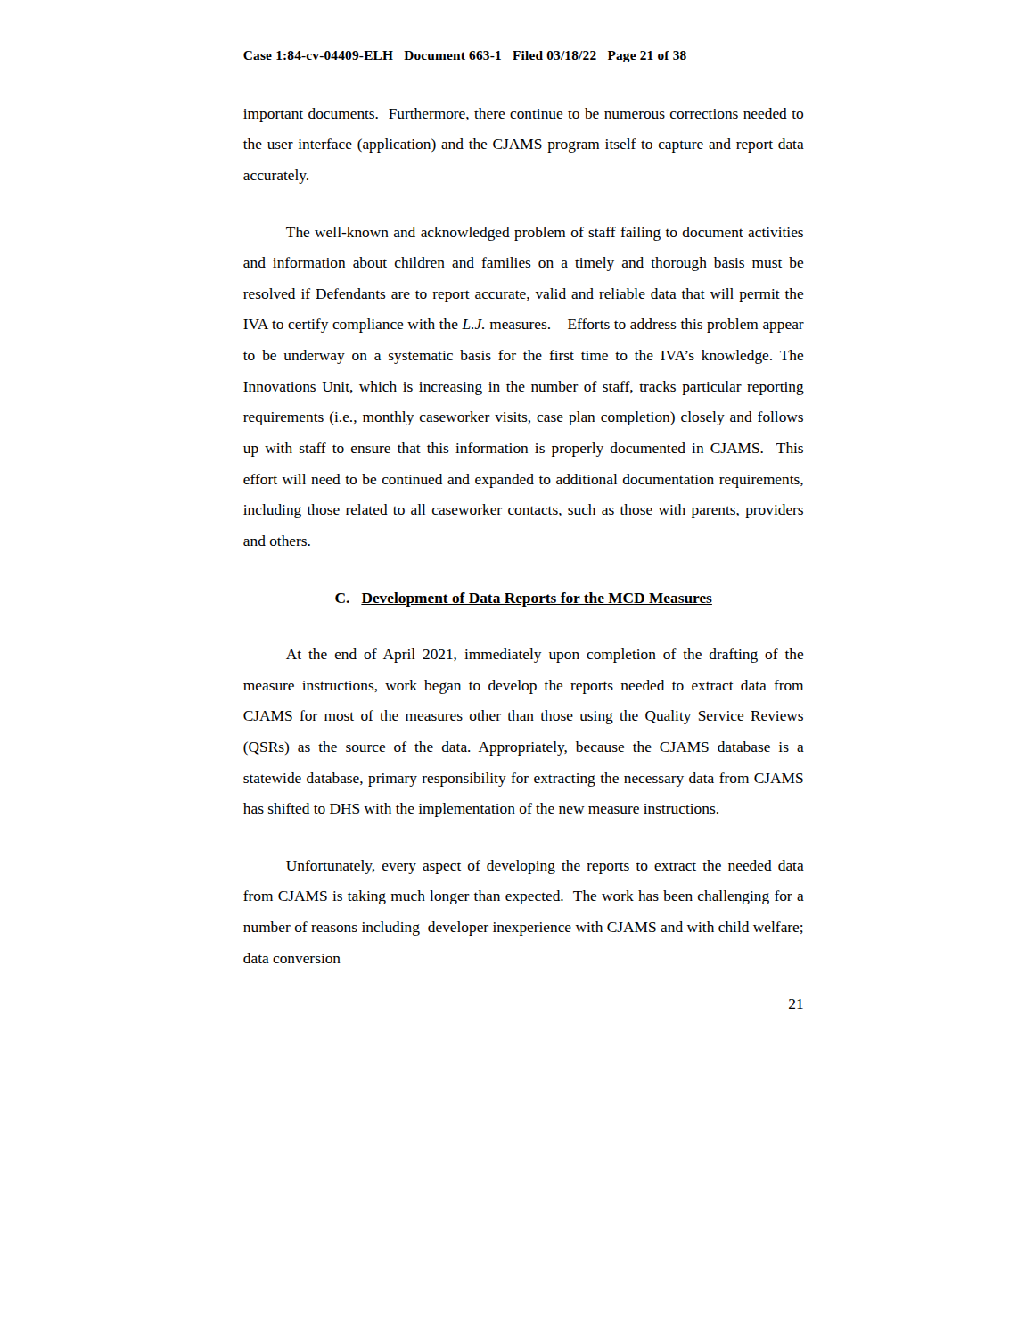Case 1:84-cv-04409-ELH Document 663-1 Filed 03/18/22 Page 21 of 38
important documents. Furthermore, there continue to be numerous corrections needed to the user interface (application) and the CJAMS program itself to capture and report data accurately.
The well-known and acknowledged problem of staff failing to document activities and information about children and families on a timely and thorough basis must be resolved if Defendants are to report accurate, valid and reliable data that will permit the IVA to certify compliance with the L.J. measures. Efforts to address this problem appear to be underway on a systematic basis for the first time to the IVA’s knowledge. The Innovations Unit, which is increasing in the number of staff, tracks particular reporting requirements (i.e., monthly caseworker visits, case plan completion) closely and follows up with staff to ensure that this information is properly documented in CJAMS. This effort will need to be continued and expanded to additional documentation requirements, including those related to all caseworker contacts, such as those with parents, providers and others.
C. Development of Data Reports for the MCD Measures
At the end of April 2021, immediately upon completion of the drafting of the measure instructions, work began to develop the reports needed to extract data from CJAMS for most of the measures other than those using the Quality Service Reviews (QSRs) as the source of the data. Appropriately, because the CJAMS database is a statewide database, primary responsibility for extracting the necessary data from CJAMS has shifted to DHS with the implementation of the new measure instructions.
Unfortunately, every aspect of developing the reports to extract the needed data from CJAMS is taking much longer than expected. The work has been challenging for a number of reasons including developer inexperience with CJAMS and with child welfare; data conversion
21